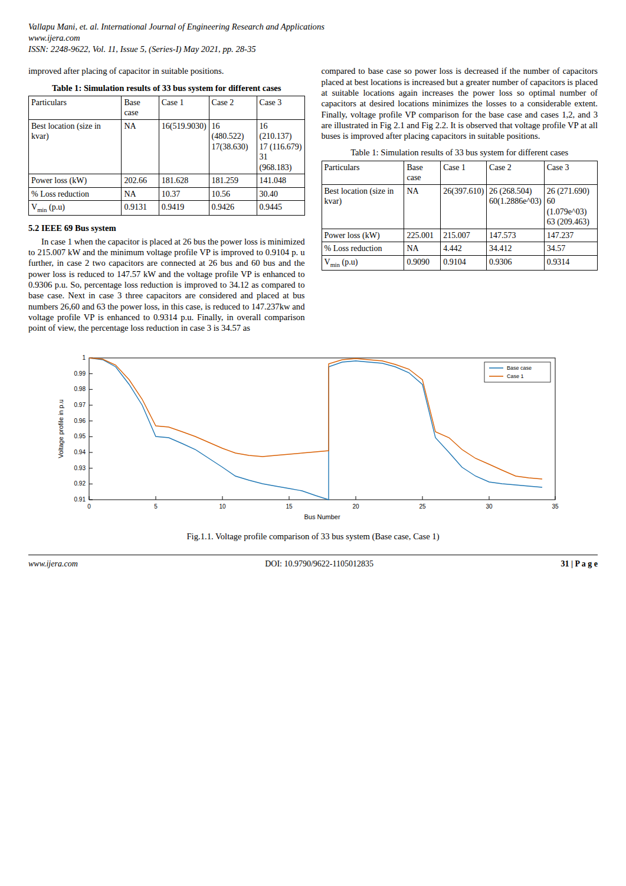Vallapu Mani, et. al. International Journal of Engineering Research and Applications
www.ijera.com
ISSN: 2248-9622, Vol. 11, Issue 5, (Series-I) May 2021, pp. 28-35
improved after placing of capacitor in suitable positions.
Table 1: Simulation results of 33 bus system for different cases
| Particulars | Base case | Case 1 | Case 2 | Case 3 |
| Best location (size in kvar) | NA | 16(519.9030) | 16 (480.522) 17(38.630) | 16 (210.137) 17 (116.679) 31 (968.183) |
| Power loss (kW) | 202.66 | 181.628 | 181.259 | 141.048 |
| % Loss reduction | NA | 10.37 | 10.56 | 30.40 |
| V min (p.u) | 0.9131 | 0.9419 | 0.9426 | 0.9445 |
5.2 IEEE 69 Bus system
In case 1 when the capacitor is placed at 26 bus the power loss is minimized to 215.007 kW and the minimum voltage profile VP is improved to 0.9104 p. u further, in case 2 two capacitors are connected at 26 bus and 60 bus and the power loss is reduced to 147.57 kW and the voltage profile VP is enhanced to 0.9306 p.u. So, percentage loss reduction is improved to 34.12 as compared to base case. Next in case 3 three capacitors are considered and placed at bus numbers 26,60 and 63 the power loss, in this case, is reduced to 147.237kw and voltage profile VP is enhanced to 0.9314 p.u. Finally, in overall comparison point of view, the percentage loss reduction in case 3 is 34.57 as
compared to base case so power loss is decreased if the number of capacitors placed at best locations is increased but a greater number of capacitors is placed at suitable locations again increases the power loss so optimal number of capacitors at desired locations minimizes the losses to a considerable extent. Finally, voltage profile VP comparison for the base case and cases 1,2, and 3 are illustrated in Fig 2.1 and Fig 2.2. It is observed that voltage profile VP at all buses is improved after placing capacitors in suitable positions.
Table 1: Simulation results of 33 bus system for different cases
| Particulars | Base case | Case 1 | Case 2 | Case 3 |
| Best location (size in kvar) | NA | 26(397.610) | 26 (268.504) 60(1.2886e^03) | 26 (271.690) 60 (1.079e^03) 63 (209.463) |
| Power loss (kW) | 225.001 | 215.007 | 147.573 | 147.237 |
| % Loss reduction | NA | 4.442 | 34.412 | 34.57 |
| V min (p.u) | 0.9090 | 0.9104 | 0.9306 | 0.9314 |
1 0.99 0.98 0.97 0.96 0.95 0.94 0.93 0.92 0.91 0 5 10 15 20 25 30 35 Bus Number Voltage profile in p.u Base case Case 1
Fig.1.1. Voltage profile comparison of 33 bus system (Base case, Case 1)
www.ijera.com
DOI: 10.9790/9622-1105012835
31 | P a g e